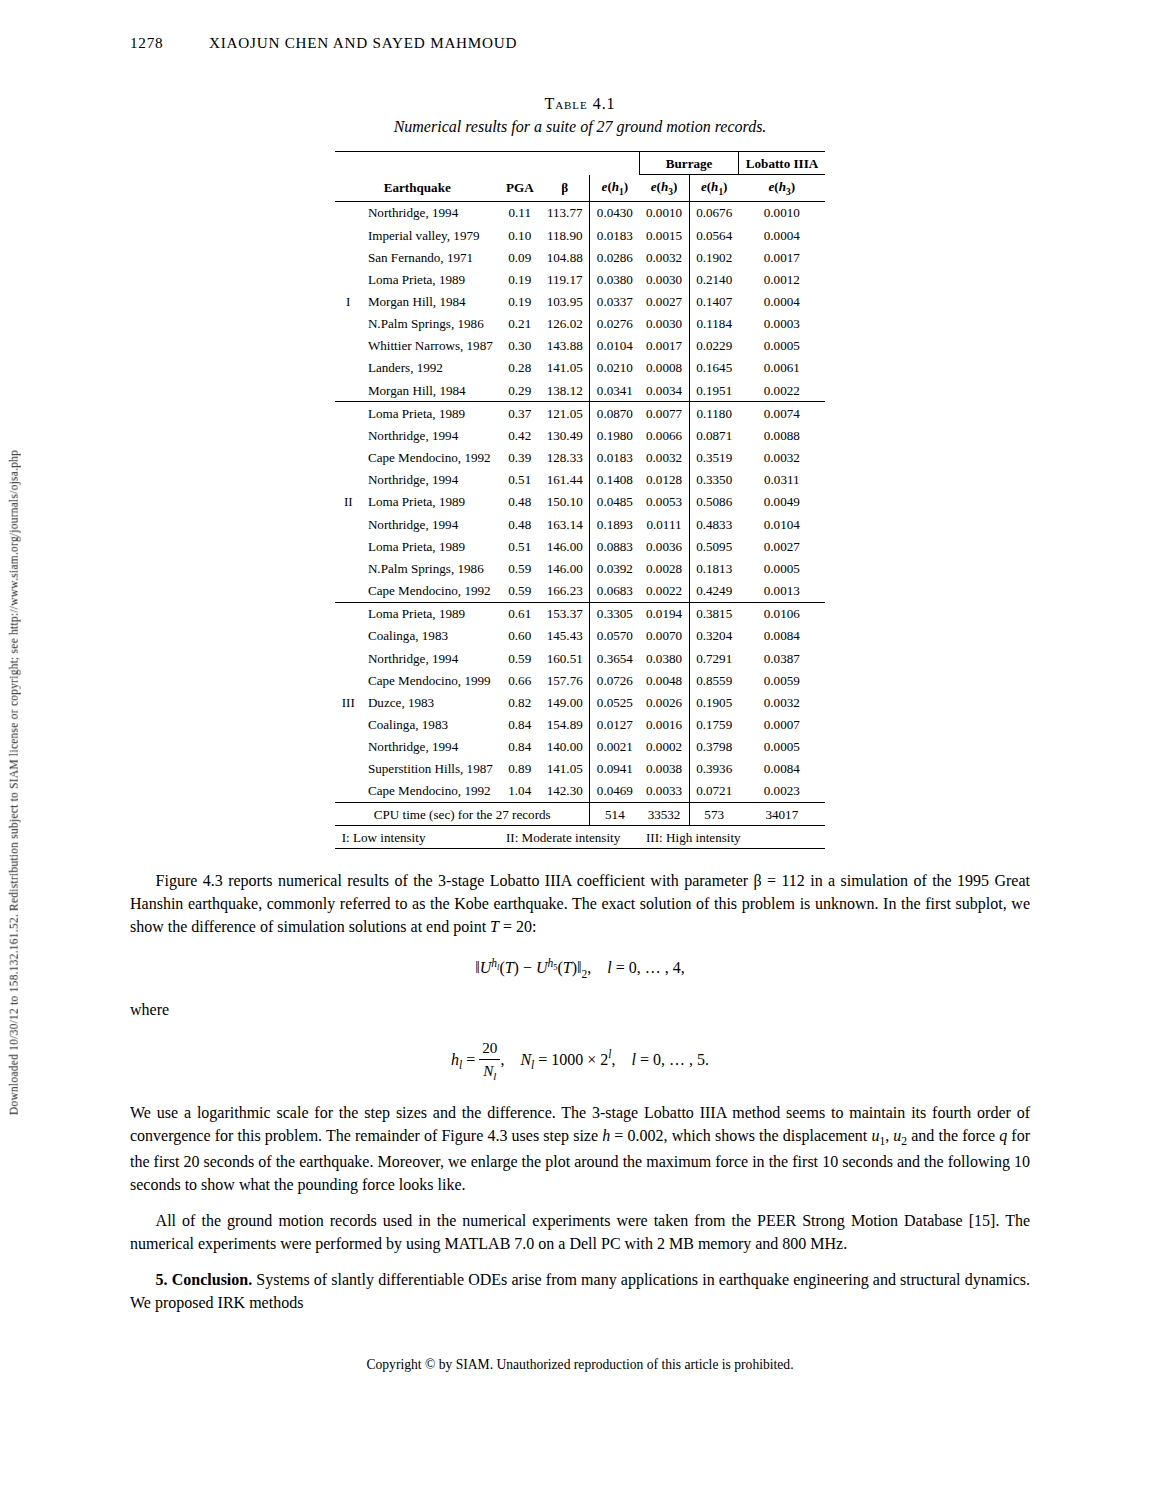Downloaded 10/30/12 to 158.132.161.52. Redistribution subject to SIAM license or copyright; see http://www.siam.org/journals/ojsa.php
1278 XIAOJUN CHEN AND SAYED MAHMOUD
Table 4.1
Numerical results for a suite of 27 ground motion records.
| | | Burrage | Lobatto IIIA |
| --- | --- | --- | --- |
| Earthquake | PGA | β | e ( h 1 ) | e ( h 3 ) | e ( h 1 ) | e ( h 3 ) |
| I | Northridge, 1994 | 0.11 | 113.77 | 0.0430 | 0.0010 | 0.0676 | 0.0010 |
| Imperial valley, 1979 | 0.10 | 118.90 | 0.0183 | 0.0015 | 0.0564 | 0.0004 |
| San Fernando, 1971 | 0.09 | 104.88 | 0.0286 | 0.0032 | 0.1902 | 0.0017 |
| Loma Prieta, 1989 | 0.19 | 119.17 | 0.0380 | 0.0030 | 0.2140 | 0.0012 |
| Morgan Hill, 1984 | 0.19 | 103.95 | 0.0337 | 0.0027 | 0.1407 | 0.0004 |
| N.Palm Springs, 1986 | 0.21 | 126.02 | 0.0276 | 0.0030 | 0.1184 | 0.0003 |
| Whittier Narrows, 1987 | 0.30 | 143.88 | 0.0104 | 0.0017 | 0.0229 | 0.0005 |
| Landers, 1992 | 0.28 | 141.05 | 0.0210 | 0.0008 | 0.1645 | 0.0061 |
| Morgan Hill, 1984 | 0.29 | 138.12 | 0.0341 | 0.0034 | 0.1951 | 0.0022 |
| II | Loma Prieta, 1989 | 0.37 | 121.05 | 0.0870 | 0.0077 | 0.1180 | 0.0074 |
| Northridge, 1994 | 0.42 | 130.49 | 0.1980 | 0.0066 | 0.0871 | 0.0088 |
| Cape Mendocino, 1992 | 0.39 | 128.33 | 0.0183 | 0.0032 | 0.3519 | 0.0032 |
| Northridge, 1994 | 0.51 | 161.44 | 0.1408 | 0.0128 | 0.3350 | 0.0311 |
| Loma Prieta, 1989 | 0.48 | 150.10 | 0.0485 | 0.0053 | 0.5086 | 0.0049 |
| Northridge, 1994 | 0.48 | 163.14 | 0.1893 | 0.0111 | 0.4833 | 0.0104 |
| Loma Prieta, 1989 | 0.51 | 146.00 | 0.0883 | 0.0036 | 0.5095 | 0.0027 |
| N.Palm Springs, 1986 | 0.59 | 146.00 | 0.0392 | 0.0028 | 0.1813 | 0.0005 |
| Cape Mendocino, 1992 | 0.59 | 166.23 | 0.0683 | 0.0022 | 0.4249 | 0.0013 |
| III | Loma Prieta, 1989 | 0.61 | 153.37 | 0.3305 | 0.0194 | 0.3815 | 0.0106 |
| Coalinga, 1983 | 0.60 | 145.43 | 0.0570 | 0.0070 | 0.3204 | 0.0084 |
| Northridge, 1994 | 0.59 | 160.51 | 0.3654 | 0.0380 | 0.7291 | 0.0387 |
| Cape Mendocino, 1999 | 0.66 | 157.76 | 0.0726 | 0.0048 | 0.8559 | 0.0059 |
| Duzce, 1983 | 0.82 | 149.00 | 0.0525 | 0.0026 | 0.1905 | 0.0032 |
| Coalinga, 1983 | 0.84 | 154.89 | 0.0127 | 0.0016 | 0.1759 | 0.0007 |
| Northridge, 1994 | 0.84 | 140.00 | 0.0021 | 0.0002 | 0.3798 | 0.0005 |
| Superstition Hills, 1987 | 0.89 | 141.05 | 0.0941 | 0.0038 | 0.3936 | 0.0084 |
| Cape Mendocino, 1992 | 1.04 | 142.30 | 0.0469 | 0.0033 | 0.0721 | 0.0023 |
| CPU time (sec) for the 27 records | 514 | 33532 | 573 | 34017 |
| I: Low intensity | II: Moderate intensity | III: High intensity |
Figure 4.3 reports numerical results of the 3-stage Lobatto IIIA coefficient with parameter β = 112 in a simulation of the 1995 Great Hanshin earthquake, commonly referred to as the Kobe earthquake. The exact solution of this problem is unknown. In the first subplot, we show the difference of simulation solutions at end point T = 20:
‖Uhl(T) − Uh5(T)‖2, l = 0, … , 4,
where
hl = 20 Nl, Nl = 1000 × 2l, l = 0, … , 5.
We use a logarithmic scale for the step sizes and the difference. The 3-stage Lobatto IIIA method seems to maintain its fourth order of convergence for this problem. The remainder of Figure 4.3 uses step size h = 0.002, which shows the displacement u1, u2 and the force q for the first 20 seconds of the earthquake. Moreover, we enlarge the plot around the maximum force in the first 10 seconds and the following 10 seconds to show what the pounding force looks like.
All of the ground motion records used in the numerical experiments were taken from the PEER Strong Motion Database [15]. The numerical experiments were performed by using MATLAB 7.0 on a Dell PC with 2 MB memory and 800 MHz.
5. Conclusion. Systems of slantly differentiable ODEs arise from many applications in earthquake engineering and structural dynamics. We proposed IRK methods
Copyright © by SIAM. Unauthorized reproduction of this article is prohibited.